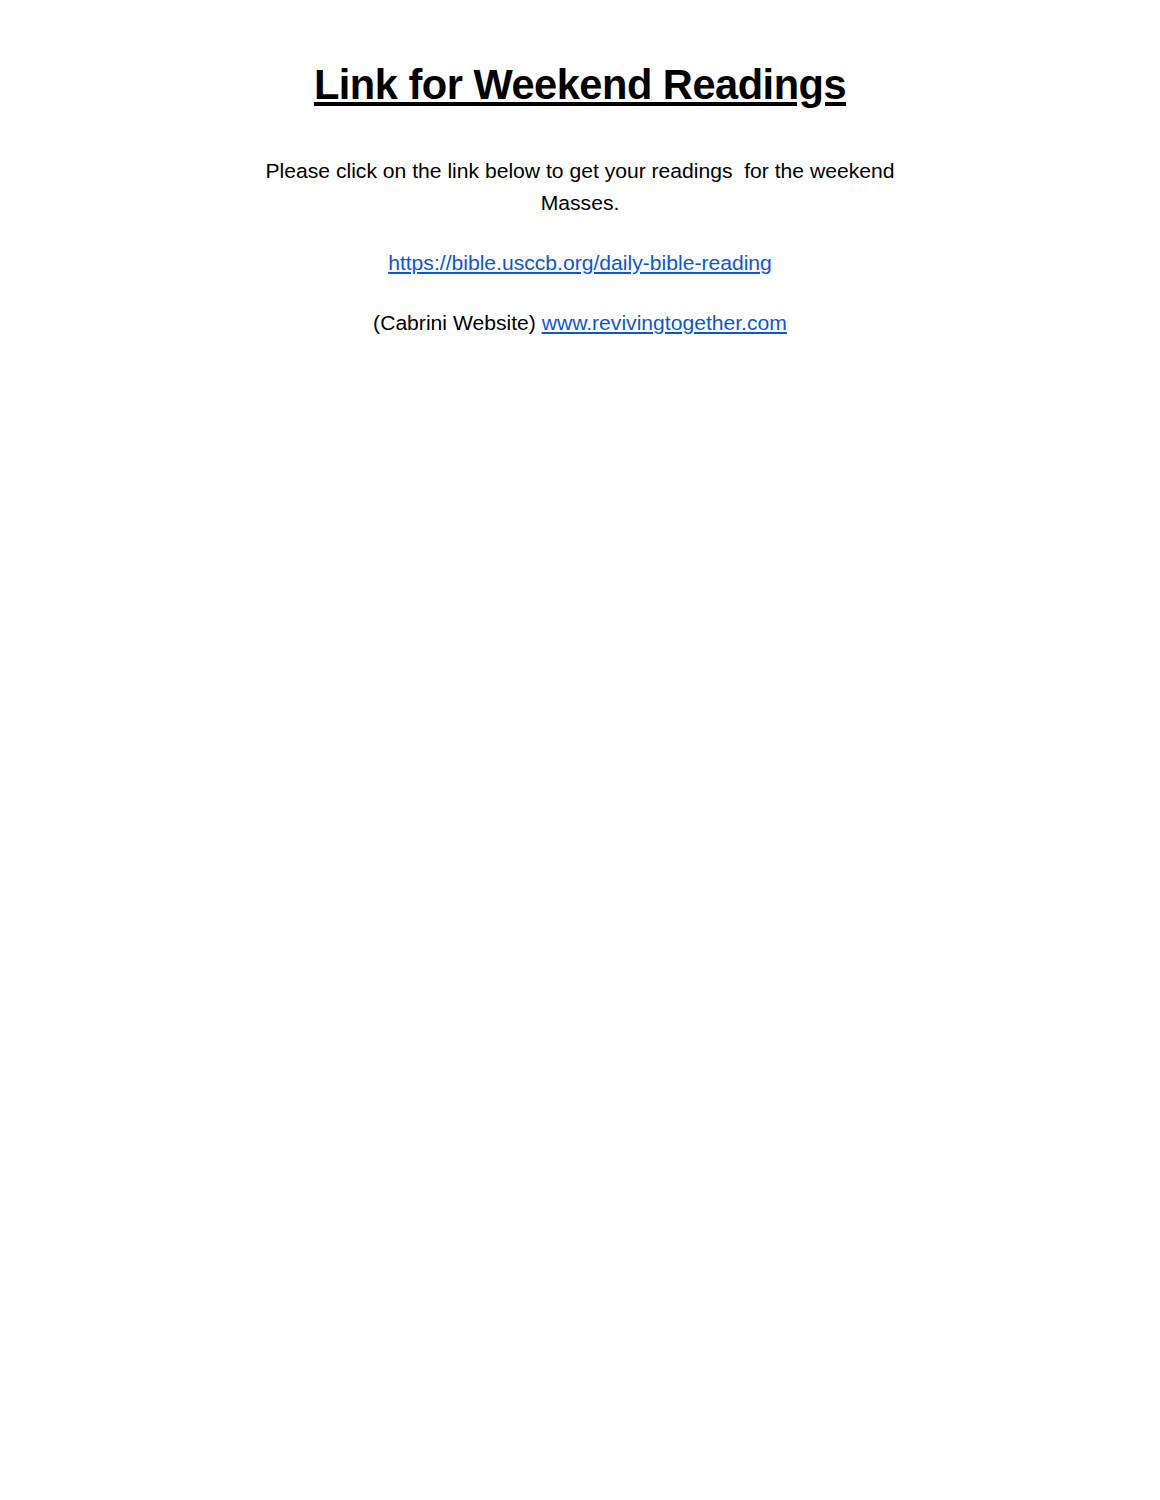Link for Weekend Readings
Please click on the link below to get your readings for the weekend Masses.
https://bible.usccb.org/daily-bible-reading
(Cabrini Website) www.revivingtogether.com